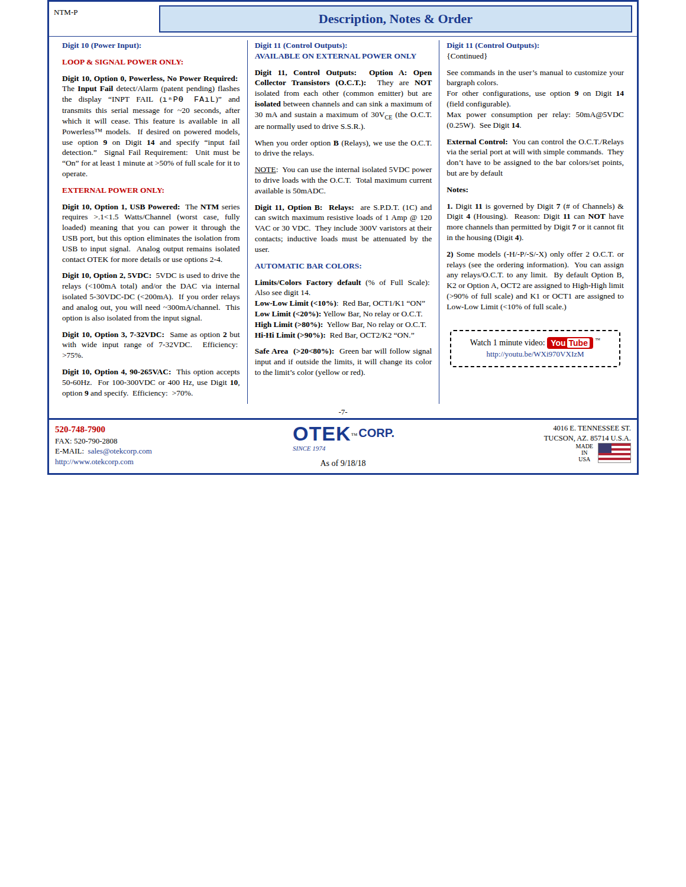NTM-P
Description, Notes & Order
Digit 10 (Power Input):
LOOP & SIGNAL POWER ONLY:
Digit 10, Option 0, Powerless, No Power Required: The Input Fail detect/Alarm (patent pending) flashes the display “INPT FAIL (ıⁿPѲ FАıL)” and transmits this serial message for ~20 seconds, after which it will cease. This feature is available in all Powerless™ models. If desired on powered models, use option 9 on Digit 14 and specify “input fail detection.” Signal Fail Requirement: Unit must be “On” for at least 1 minute at >50% of full scale for it to operate.
EXTERNAL POWER ONLY:
Digit 10, Option 1, USB Powered: The NTM series requires >.1<1.5 Watts/Channel (worst case, fully loaded) meaning that you can power it through the USB port, but this option eliminates the isolation from USB to input signal. Analog output remains isolated contact OTEK for more details or use options 2-4.
Digit 10, Option 2, 5VDC: 5VDC is used to drive the relays (<100mA total) and/or the DAC via internal isolated 5-30VDC-DC (<200mA). If you order relays and analog out, you will need ~300mA/channel. This option is also isolated from the input signal.
Digit 10, Option 3, 7-32VDC: Same as option 2 but with wide input range of 7-32VDC. Efficiency: >75%.
Digit 10, Option 4, 90-265VAC: This option accepts 50-60Hz. For 100-300VDC or 400 Hz, use Digit 10, option 9 and specify. Efficiency: >70%.
Digit 11 (Control Outputs):
AVAILABLE ON EXTERNAL POWER ONLY
Digit 11, Control Outputs: Option A: Open Collector Transistors (O.C.T.): They are NOT isolated from each other (common emitter) but are isolated between channels and can sink a maximum of 30 mA and sustain a maximum of 30VCE (the O.C.T. are normally used to drive S.S.R.).
When you order option B (Relays), we use the O.C.T. to drive the relays.
NOTE: You can use the internal isolated 5VDC power to drive loads with the O.C.T. Total maximum current available is 50mADC.
Digit 11, Option B: Relays: are S.P.D.T. (1C) and can switch maximum resistive loads of 1 Amp @ 120 VAC or 30 VDC. They include 300V varistors at their contacts; inductive loads must be attenuated by the user.
AUTOMATIC BAR COLORS:
Limits/Colors Factory default (% of Full Scale): Also see digit 14.
Low-Low Limit (<10%): Red Bar, OCT1/K1 “ON”
Low Limit (<20%): Yellow Bar, No relay or O.C.T.
High Limit (>80%): Yellow Bar, No relay or O.C.T.
Hi-Hi Limit (>90%): Red Bar, OCT2/K2 “ON.”
Safe Area (>20<80%): Green bar will follow signal input and if outside the limits, it will change its color to the limit’s color (yellow or red).
Digit 11 (Control Outputs):
{Continued}
See commands in the user’s manual to customize your bargraph colors.
For other configurations, use option 9 on Digit 14 (field configurable).
Max power consumption per relay: 50mA@5VDC (0.25W). See Digit 14.
External Control: You can control the O.C.T./Relays via the serial port at will with simple commands. They don’t have to be assigned to the bar colors/set points, but are by default
Notes:
1. Digit 11 is governed by Digit 7 (# of Channels) & Digit 4 (Housing). Reason: Digit 11 can NOT have more channels than permitted by Digit 7 or it cannot fit in the housing (Digit 4).
2) Some models (-H/-P/-S/-X) only offer 2 O.C.T. or relays (see the ordering information). You can assign any relays/O.C.T. to any limit. By default Option B, K2 or Option A, OCT2 are assigned to High-High limit (>90% of full scale) and K1 or OCT1 are assigned to Low-Low Limit (<10% of full scale.)
Watch 1 minute video: YouTube ™
http://youtu.be/WXi970VXIzM
-7-
520-748-7900
FAX: 520-790-2808
E-MAIL: sales@otekcorp.com
http://www.otekcorp.com
OTEK™CORP.
SINCE 1974
As of 9/18/18
4016 E. TENNESSEE ST.
TUCSON, AZ. 85714 U.S.A.
MADE
IN
USA